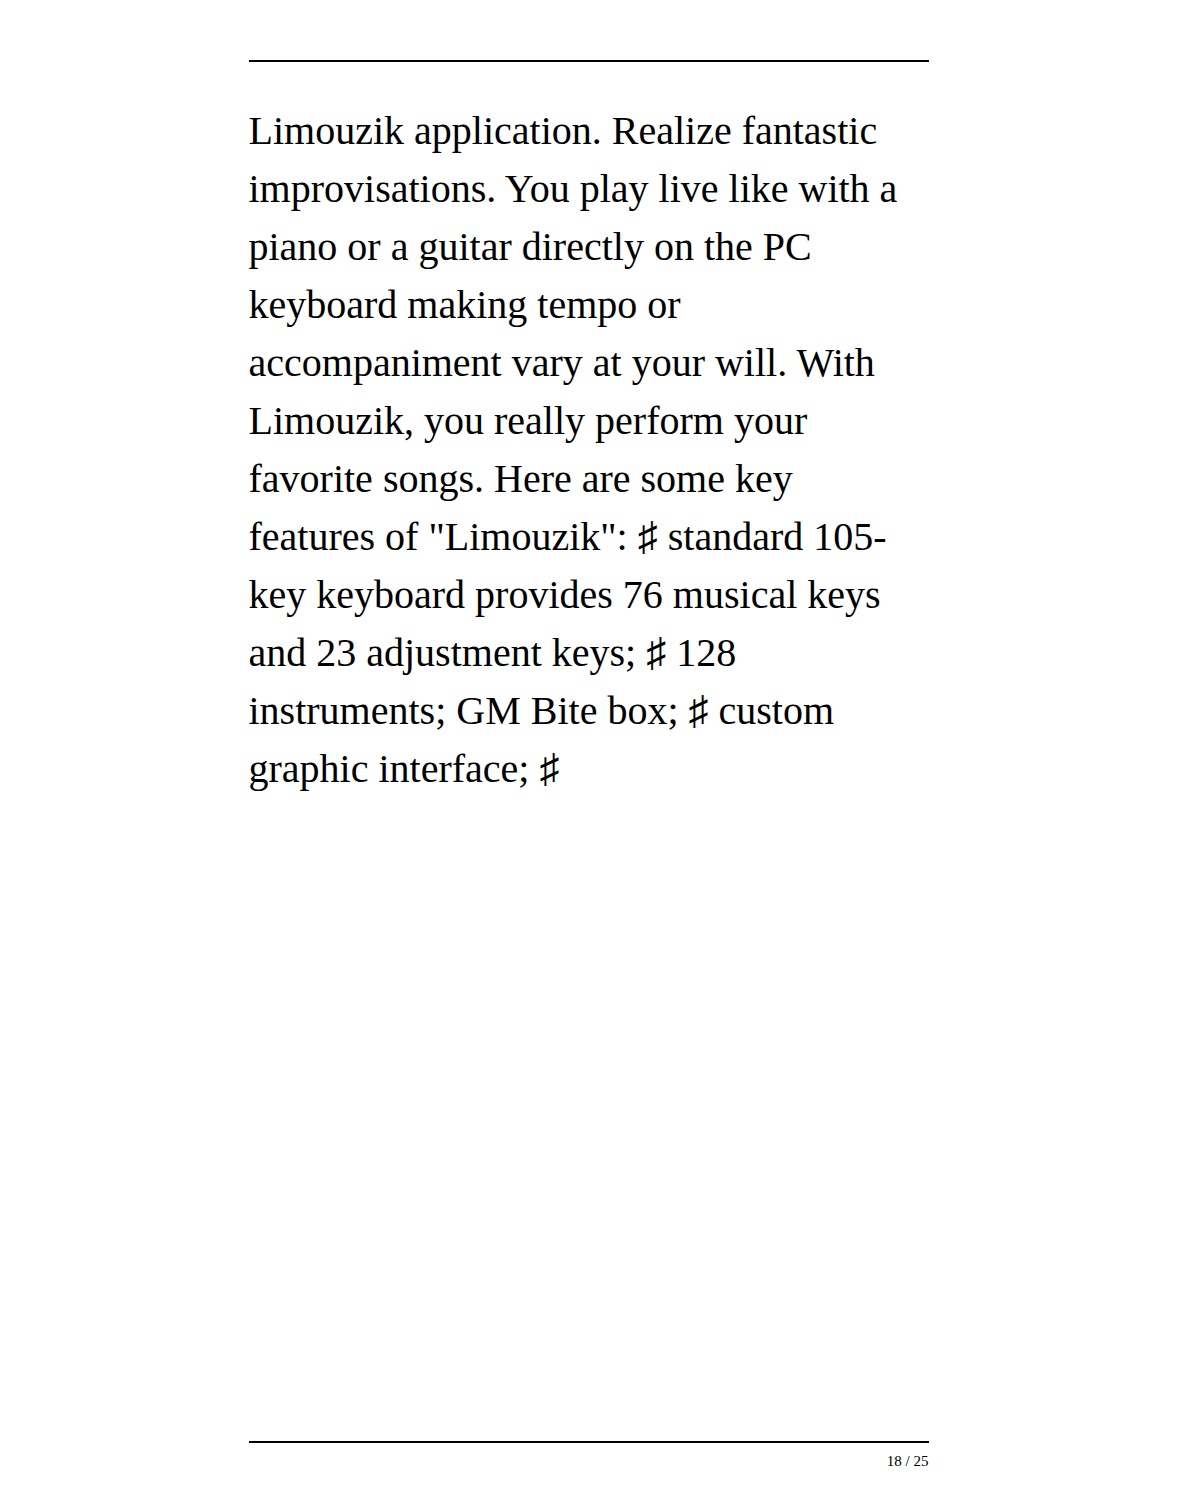Limouzik application. Realize fantastic improvisations. You play live like with a piano or a guitar directly on the PC keyboard making tempo or accompaniment vary at your will. With Limouzik, you really perform your favorite songs. Here are some key features of "Limouzik": ♯ standard 105-key keyboard provides 76 musical keys and 23 adjustment keys; ♯ 128 instruments; GM Bite box; ♯ custom graphic interface; ♯
18 / 25